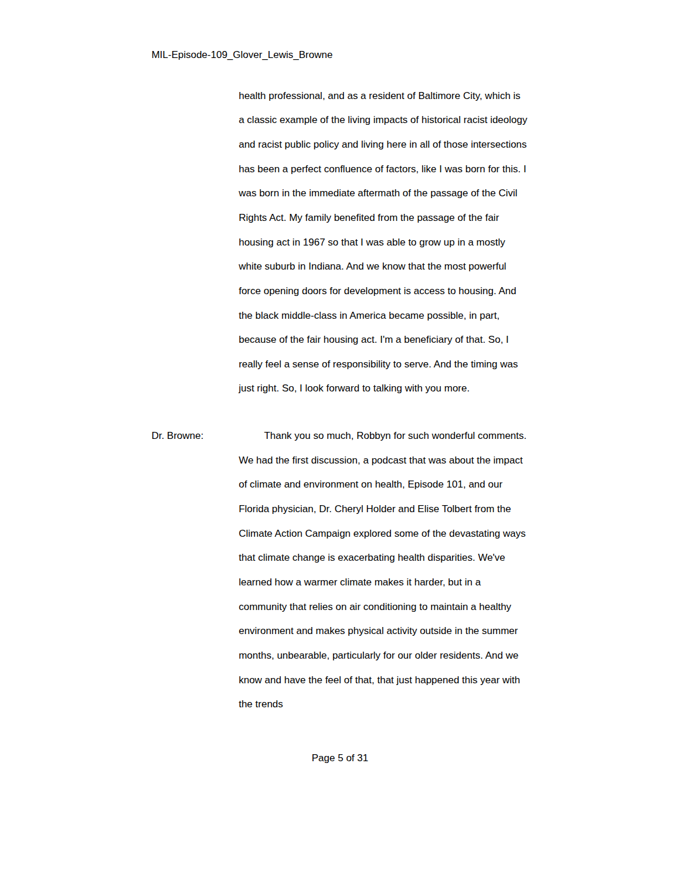MIL-Episode-109_Glover_Lewis_Browne
health professional, and as a resident of Baltimore City, which is a classic example of the living impacts of historical racist ideology and racist public policy and living here in all of those intersections has been a perfect confluence of factors, like I was born for this. I was born in the immediate aftermath of the passage of the Civil Rights Act. My family benefited from the passage of the fair housing act in 1967 so that I was able to grow up in a mostly white suburb in Indiana. And we know that the most powerful force opening doors for development is access to housing. And the black middle-class in America became possible, in part, because of the fair housing act. I'm a beneficiary of that. So, I really feel a sense of responsibility to serve. And the timing was just right. So, I look forward to talking with you more.
Dr. Browne:
Thank you so much, Robbyn for such wonderful comments. We had the first discussion, a podcast that was about the impact of climate and environment on health, Episode 101, and our Florida physician, Dr. Cheryl Holder and Elise Tolbert from the Climate Action Campaign explored some of the devastating ways that climate change is exacerbating health disparities. We've learned how a warmer climate makes it harder, but in a community that relies on air conditioning to maintain a healthy environment and makes physical activity outside in the summer months, unbearable, particularly for our older residents. And we know and have the feel of that, that just happened this year with the trends
Page 5 of 31